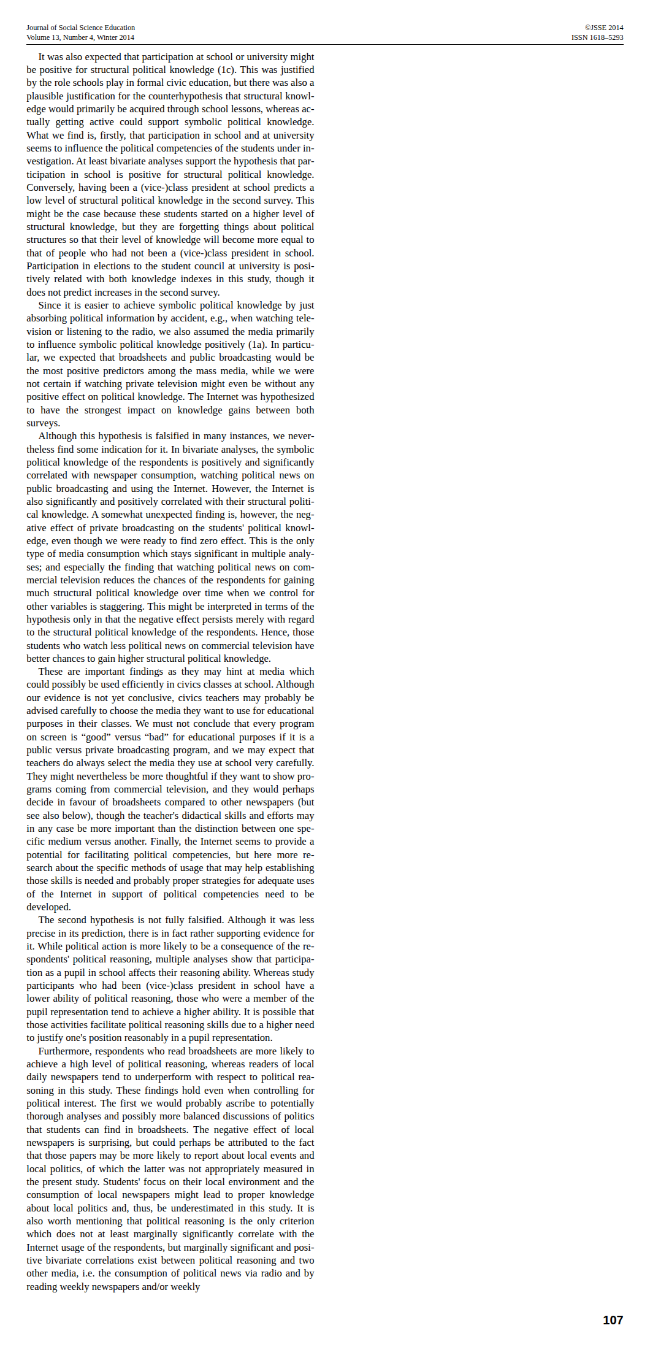Journal of Social Science Education
©JSSE 2014
Volume 13, Number 4, Winter 2014
ISSN 1618–5293
It was also expected that participation at school or university might be positive for structural political knowledge (1c). This was justified by the role schools play in formal civic education, but there was also a plausible justification for the counterhypothesis that structural knowledge would primarily be acquired through school lessons, whereas actually getting active could support symbolic political knowledge. What we find is, firstly, that participation in school and at university seems to influence the political competencies of the students under investigation. At least bivariate analyses support the hypothesis that participation in school is positive for structural political knowledge. Conversely, having been a (vice-)class president at school predicts a low level of structural political knowledge in the second survey. This might be the case because these students started on a higher level of structural knowledge, but they are forgetting things about political structures so that their level of knowledge will become more equal to that of people who had not been a (vice-)class president in school. Participation in elections to the student council at university is positively related with both knowledge indexes in this study, though it does not predict increases in the second survey.
Since it is easier to achieve symbolic political knowledge by just absorbing political information by accident, e.g., when watching television or listening to the radio, we also assumed the media primarily to influence symbolic political knowledge positively (1a). In particular, we expected that broadsheets and public broadcasting would be the most positive predictors among the mass media, while we were not certain if watching private television might even be without any positive effect on political knowledge. The Internet was hypothesized to have the strongest impact on knowledge gains between both surveys.
Although this hypothesis is falsified in many instances, we nevertheless find some indication for it. In bivariate analyses, the symbolic political knowledge of the respondents is positively and significantly correlated with newspaper consumption, watching political news on public broadcasting and using the Internet. However, the Internet is also significantly and positively correlated with their structural political knowledge. A somewhat unexpected finding is, however, the negative effect of private broadcasting on the students' political knowledge, even though we were ready to find zero effect. This is the only type of media consumption which stays significant in multiple analyses; and especially the finding that watching political news on commercial television reduces the chances of the respondents for gaining much structural political knowledge over time when we control for other variables is staggering. This might be interpreted in terms of the hypothesis only in that the negative effect persists merely with regard to the structural political knowledge of the respondents. Hence, those students who watch less political news on commercial television have better chances to gain higher structural political knowledge.
These are important findings as they may hint at media which could possibly be used efficiently in civics classes at school. Although our evidence is not yet conclusive, civics teachers may probably be advised carefully to choose the media they want to use for educational purposes in their classes. We must not conclude that every program on screen is “good” versus “bad” for educational purposes if it is a public versus private broadcasting program, and we may expect that teachers do always select the media they use at school very carefully. They might nevertheless be more thoughtful if they want to show programs coming from commercial television, and they would perhaps decide in favour of broadsheets compared to other newspapers (but see also below), though the teacher's didactical skills and efforts may in any case be more important than the distinction between one specific medium versus another. Finally, the Internet seems to provide a potential for facilitating political competencies, but here more research about the specific methods of usage that may help establishing those skills is needed and probably proper strategies for adequate uses of the Internet in support of political competencies need to be developed.
The second hypothesis is not fully falsified. Although it was less precise in its prediction, there is in fact rather supporting evidence for it. While political action is more likely to be a consequence of the respondents' political reasoning, multiple analyses show that participation as a pupil in school affects their reasoning ability. Whereas study participants who had been (vice-)class president in school have a lower ability of political reasoning, those who were a member of the pupil representation tend to achieve a higher ability. It is possible that those activities facilitate political reasoning skills due to a higher need to justify one's position reasonably in a pupil representation.
Furthermore, respondents who read broadsheets are more likely to achieve a high level of political reasoning, whereas readers of local daily newspapers tend to underperform with respect to political reasoning in this study. These findings hold even when controlling for political interest. The first we would probably ascribe to potentially thorough analyses and possibly more balanced discussions of politics that students can find in broadsheets. The negative effect of local newspapers is surprising, but could perhaps be attributed to the fact that those papers may be more likely to report about local events and local politics, of which the latter was not appropriately measured in the present study. Students' focus on their local environment and the consumption of local newspapers might lead to proper knowledge about local politics and, thus, be underestimated in this study. It is also worth mentioning that political reasoning is the only criterion which does not at least marginally significantly correlate with the Internet usage of the respondents, but marginally significant and positive bivariate correlations exist between political reasoning and two other media, i.e. the consumption of political news via radio and by reading weekly newspapers and/or weekly
107